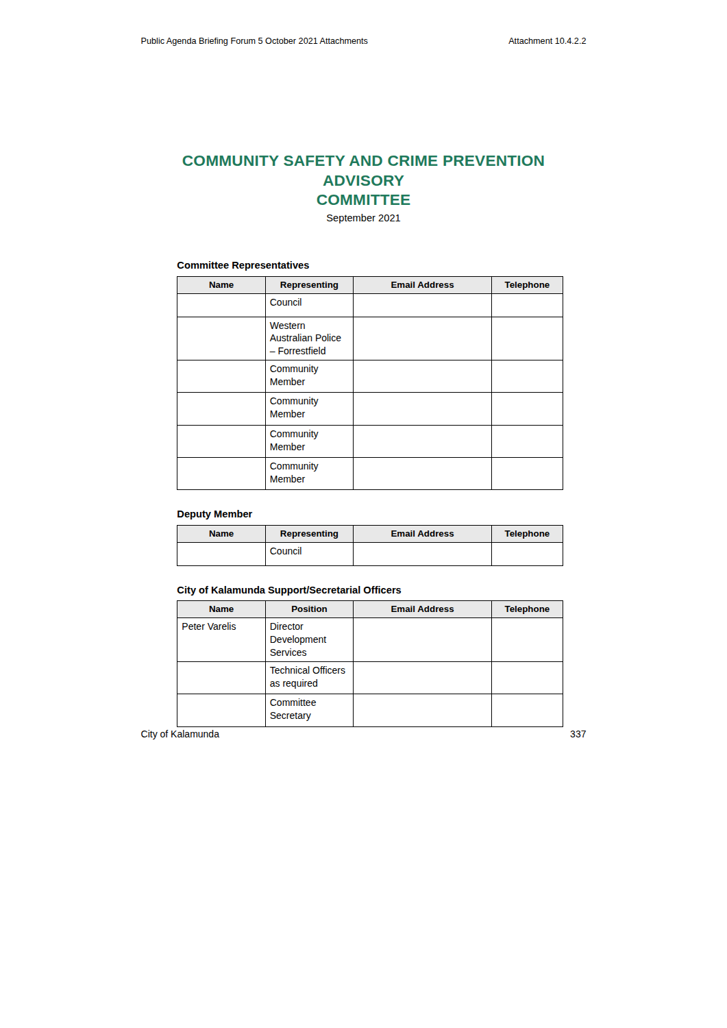Public Agenda Briefing Forum 5 October 2021 Attachments Attachment 10.4.2.2
COMMUNITY SAFETY AND CRIME PREVENTION ADVISORY
COMMITTEE
September 2021
Committee Representatives
| Name | Representing | Email Address | Telephone |
| --- | --- | --- | --- |
| | Council | | |
| | Western Australian Police – Forrestfield | | |
| | Community Member | | |
| | Community Member | | |
| | Community Member | | |
| | Community Member | | |
Deputy Member
| Name | Representing | Email Address | Telephone |
| --- | --- | --- | --- |
| | Council | | |
City of Kalamunda Support/Secretarial Officers
| Name | Position | Email Address | Telephone |
| --- | --- | --- | --- |
| Peter Varelis | Director Development Services | | |
| | Technical Officers as required | | |
| | Committee Secretary | | |
City of Kalamunda 337